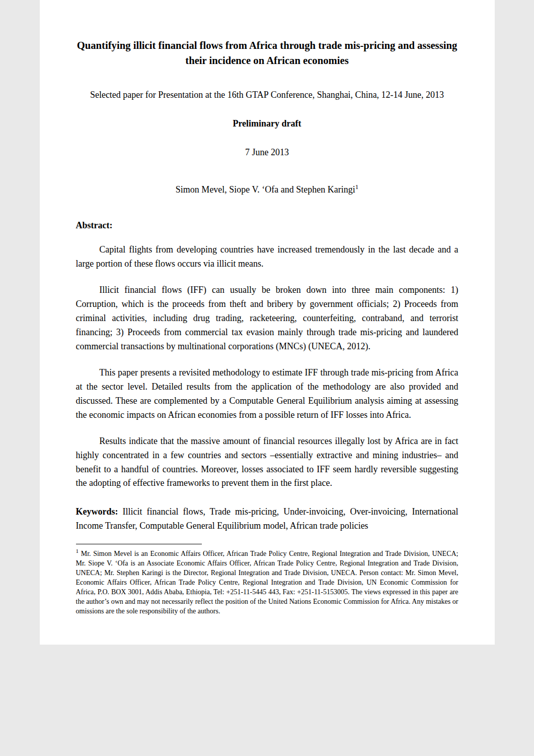Quantifying illicit financial flows from Africa through trade mis-pricing and assessing their incidence on African economies
Selected paper for Presentation at the 16th GTAP Conference, Shanghai, China, 12-14 June, 2013
Preliminary draft
7 June 2013
Simon Mevel, Siope V. ‘Ofa and Stephen Karingi1
Abstract:
Capital flights from developing countries have increased tremendously in the last decade and a large portion of these flows occurs via illicit means.
Illicit financial flows (IFF) can usually be broken down into three main components: 1) Corruption, which is the proceeds from theft and bribery by government officials; 2) Proceeds from criminal activities, including drug trading, racketeering, counterfeiting, contraband, and terrorist financing; 3) Proceeds from commercial tax evasion mainly through trade mis-pricing and laundered commercial transactions by multinational corporations (MNCs) (UNECA, 2012).
This paper presents a revisited methodology to estimate IFF through trade mis-pricing from Africa at the sector level. Detailed results from the application of the methodology are also provided and discussed. These are complemented by a Computable General Equilibrium analysis aiming at assessing the economic impacts on African economies from a possible return of IFF losses into Africa.
Results indicate that the massive amount of financial resources illegally lost by Africa are in fact highly concentrated in a few countries and sectors –essentially extractive and mining industries– and benefit to a handful of countries. Moreover, losses associated to IFF seem hardly reversible suggesting the adopting of effective frameworks to prevent them in the first place.
Keywords: Illicit financial flows, Trade mis-pricing, Under-invoicing, Over-invoicing, International Income Transfer, Computable General Equilibrium model, African trade policies
1 Mr. Simon Mevel is an Economic Affairs Officer, African Trade Policy Centre, Regional Integration and Trade Division, UNECA; Mr. Siope V. ‘Ofa is an Associate Economic Affairs Officer, African Trade Policy Centre, Regional Integration and Trade Division, UNECA; Mr. Stephen Karingi is the Director, Regional Integration and Trade Division, UNECA. Person contact: Mr. Simon Mevel, Economic Affairs Officer, African Trade Policy Centre, Regional Integration and Trade Division, UN Economic Commission for Africa, P.O. BOX 3001, Addis Ababa, Ethiopia, Tel: +251-11-5445 443, Fax: +251-11-5153005. The views expressed in this paper are the author’s own and may not necessarily reflect the position of the United Nations Economic Commission for Africa. Any mistakes or omissions are the sole responsibility of the authors.